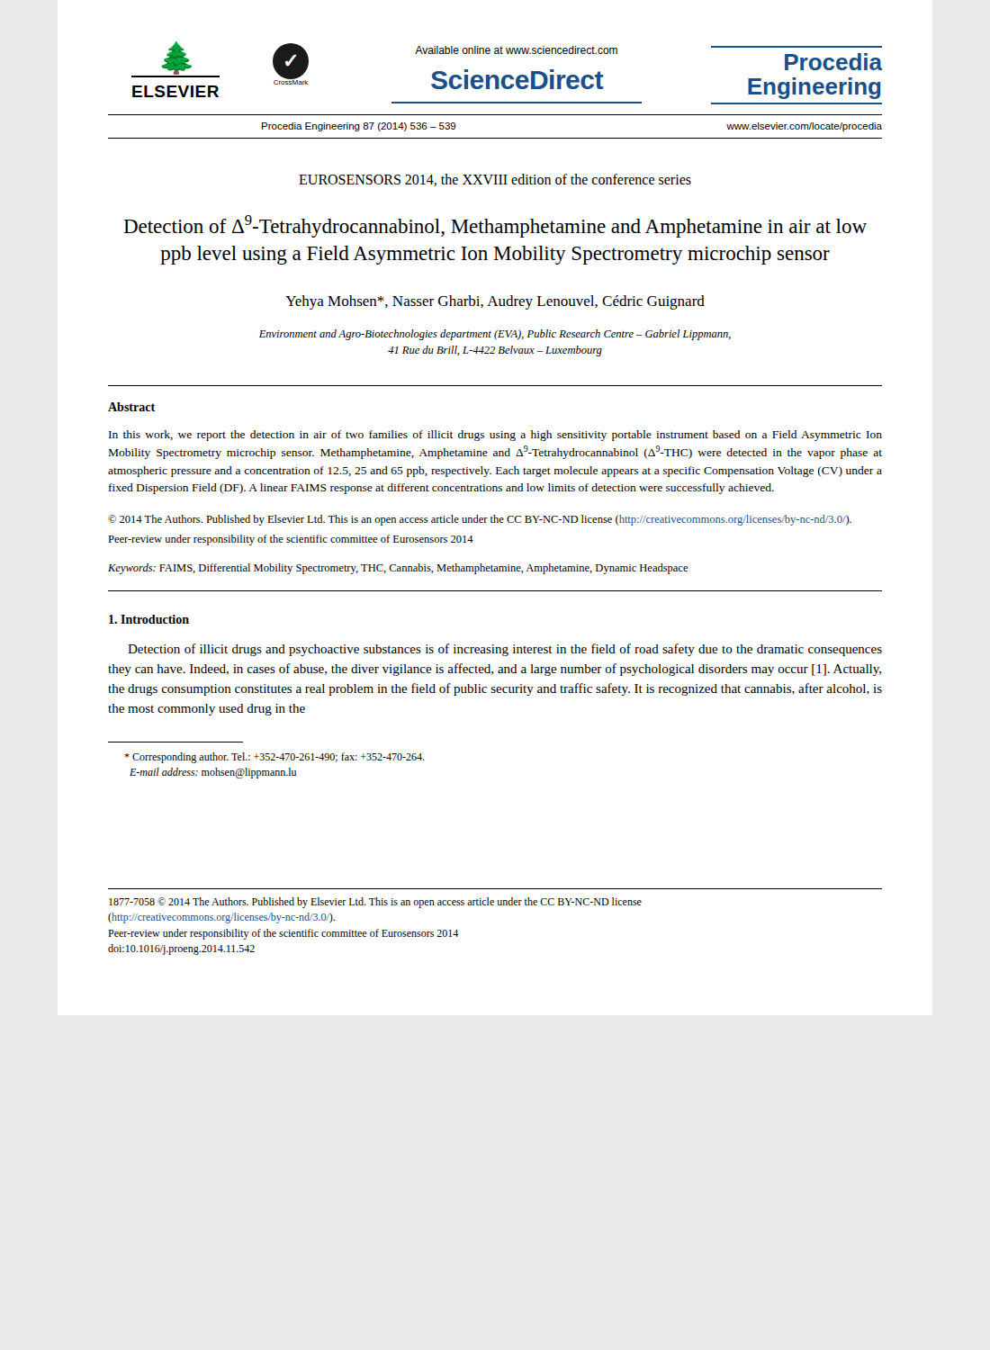🌲
ELSEVIER
✓
CrossMark
Available online at www.sciencedirect.com
Science Direct
Procedia
Engineering
Procedia Engineering 87 (2014) 536 – 539 www.elsevier.com/locate/procedia
EUROSENSORS 2014, the XXVIII edition of the conference series
Detection of Δ9-Tetrahydrocannabinol, Methamphetamine and Amphetamine in air at low ppb level using a Field Asymmetric Ion Mobility Spectrometry microchip sensor
Yehya Mohsen*, Nasser Gharbi, Audrey Lenouvel, Cédric Guignard
Environment and Agro-Biotechnologies department (EVA), Public Research Centre – Gabriel Lippmann,
41 Rue du Brill, L-4422 Belvaux – Luxembourg
Abstract
In this work, we report the detection in air of two families of illicit drugs using a high sensitivity portable instrument based on a Field Asymmetric Ion Mobility Spectrometry microchip sensor. Methamphetamine, Amphetamine and Δ9-Tetrahydrocannabinol (Δ9-THC) were detected in the vapor phase at atmospheric pressure and a concentration of 12.5, 25 and 65 ppb, respectively. Each target molecule appears at a specific Compensation Voltage (CV) under a fixed Dispersion Field (DF). A linear FAIMS response at different concentrations and low limits of detection were successfully achieved.
© 2014 The Authors. Published by Elsevier Ltd. This is an open access article under the CC BY-NC-ND license (http://creativecommons.org/licenses/by-nc-nd/3.0/).
Peer-review under responsibility of the scientific committee of Eurosensors 2014
Keywords: FAIMS, Differential Mobility Spectrometry, THC, Cannabis, Methamphetamine, Amphetamine, Dynamic Headspace
1. Introduction
Detection of illicit drugs and psychoactive substances is of increasing interest in the field of road safety due to the dramatic consequences they can have. Indeed, in cases of abuse, the diver vigilance is affected, and a large number of psychological disorders may occur [1]. Actually, the drugs consumption constitutes a real problem in the field of public security and traffic safety. It is recognized that cannabis, after alcohol, is the most commonly used drug in the
* Corresponding author. Tel.: +352-470-261-490; fax: +352-470-264.
E-mail address: mohsen@lippmann.lu
1877-7058 © 2014 The Authors. Published by Elsevier Ltd. This is an open access article under the CC BY-NC-ND license
(http://creativecommons.org/licenses/by-nc-nd/3.0/).
Peer-review under responsibility of the scientific committee of Eurosensors 2014
doi:10.1016/j.proeng.2014.11.542